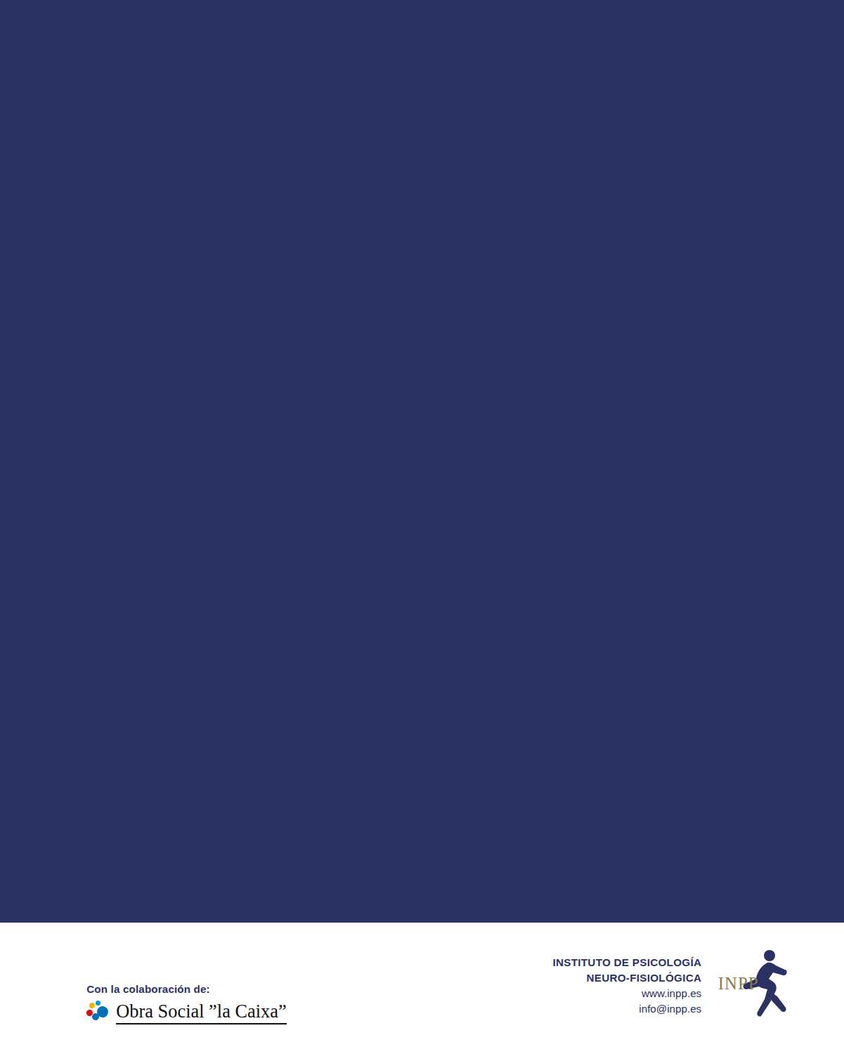Con la colaboración de:
Obra Social ”la Caixa”
INSTITUTO DE PSICOLOGÍA
NEURO-FISIOLÓGICA
www.inpp.es
info@inpp.es
INPP